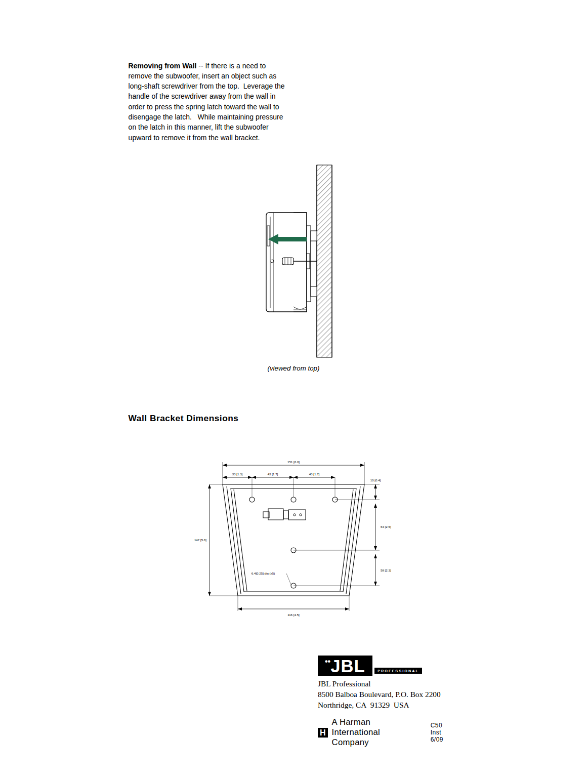Removing from Wall -- If there is a need to remove the subwoofer, insert an object such as long-shaft screwdriver from the top. Leverage the handle of the screwdriver away from the wall in order to press the spring latch toward the wall to disengage the latch. While maintaining pressure on the latch in this manner, lift the subwoofer upward to remove it from the wall bracket.
(viewed from top)
Wall Bracket Dimensions
151 [6.0] 33 [1.3] 43 [1.7] 43 [1.7] 10 [0.4] 64 [2.5] 58 [2.3] 147 [5.8] 6.4[0.25] dia (x5) 116 [4.5]
••JBL
PROFESSIONAL
JBL Professional
8500 Balboa Boulevard, P.O. Box 2200
Northridge, CA 91329 USA
H A Harman International Company C50 Inst 6/09